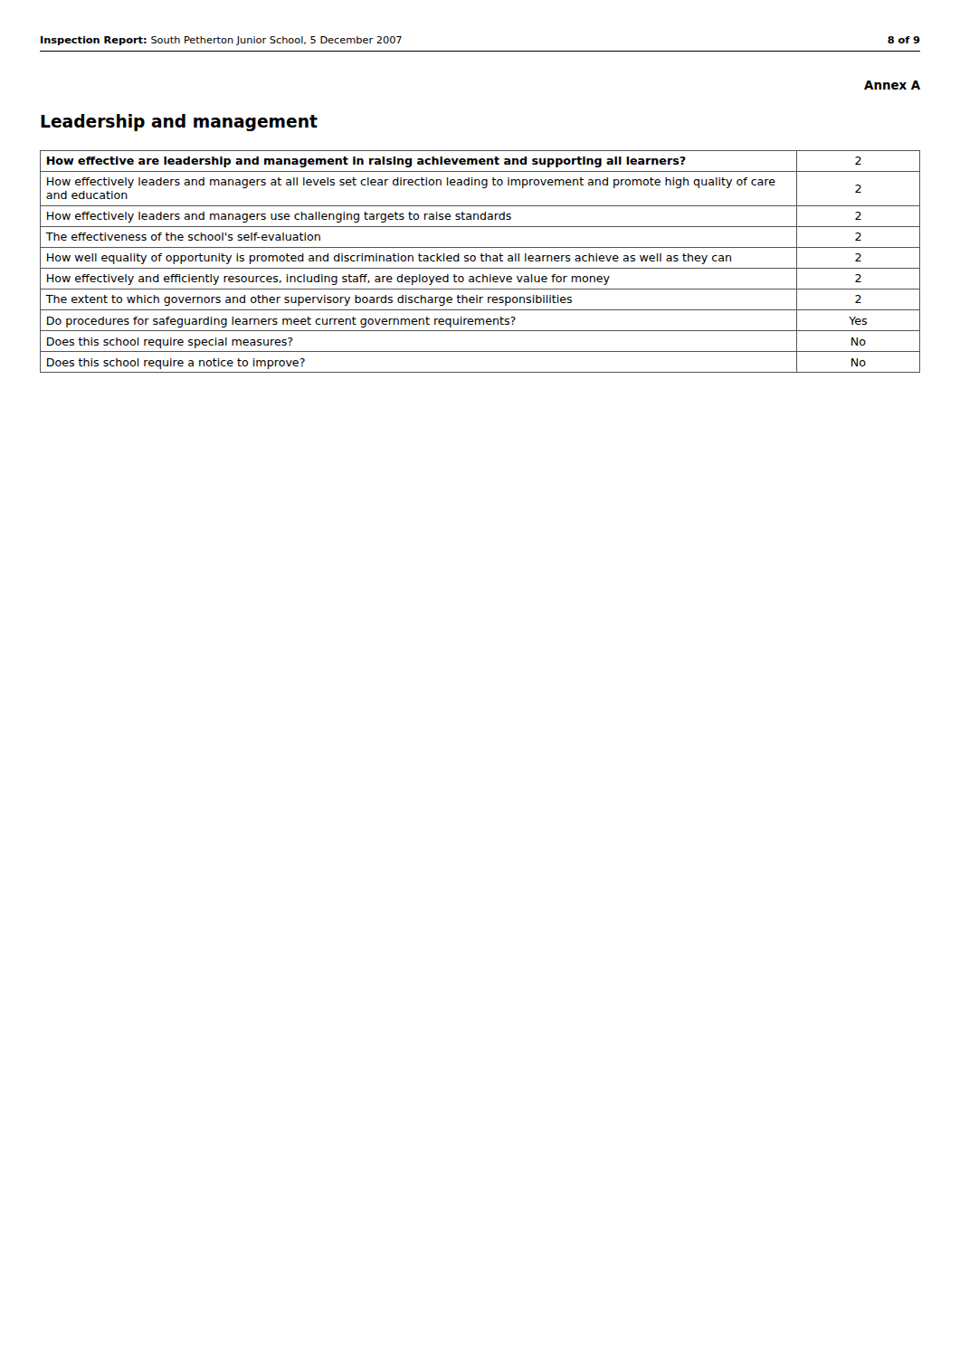Inspection Report: South Petherton Junior School, 5 December 2007
8 of 9
Annex A
Leadership and management
| How effective are leadership and management in raising achievement and supporting all learners? | 2 |
| How effectively leaders and managers at all levels set clear direction leading to improvement and promote high quality of care and education | 2 |
| How effectively leaders and managers use challenging targets to raise standards | 2 |
| The effectiveness of the school's self-evaluation | 2 |
| How well equality of opportunity is promoted and discrimination tackled so that all learners achieve as well as they can | 2 |
| How effectively and efficiently resources, including staff, are deployed to achieve value for money | 2 |
| The extent to which governors and other supervisory boards discharge their responsibilities | 2 |
| Do procedures for safeguarding learners meet current government requirements? | Yes |
| Does this school require special measures? | No |
| Does this school require a notice to improve? | No |